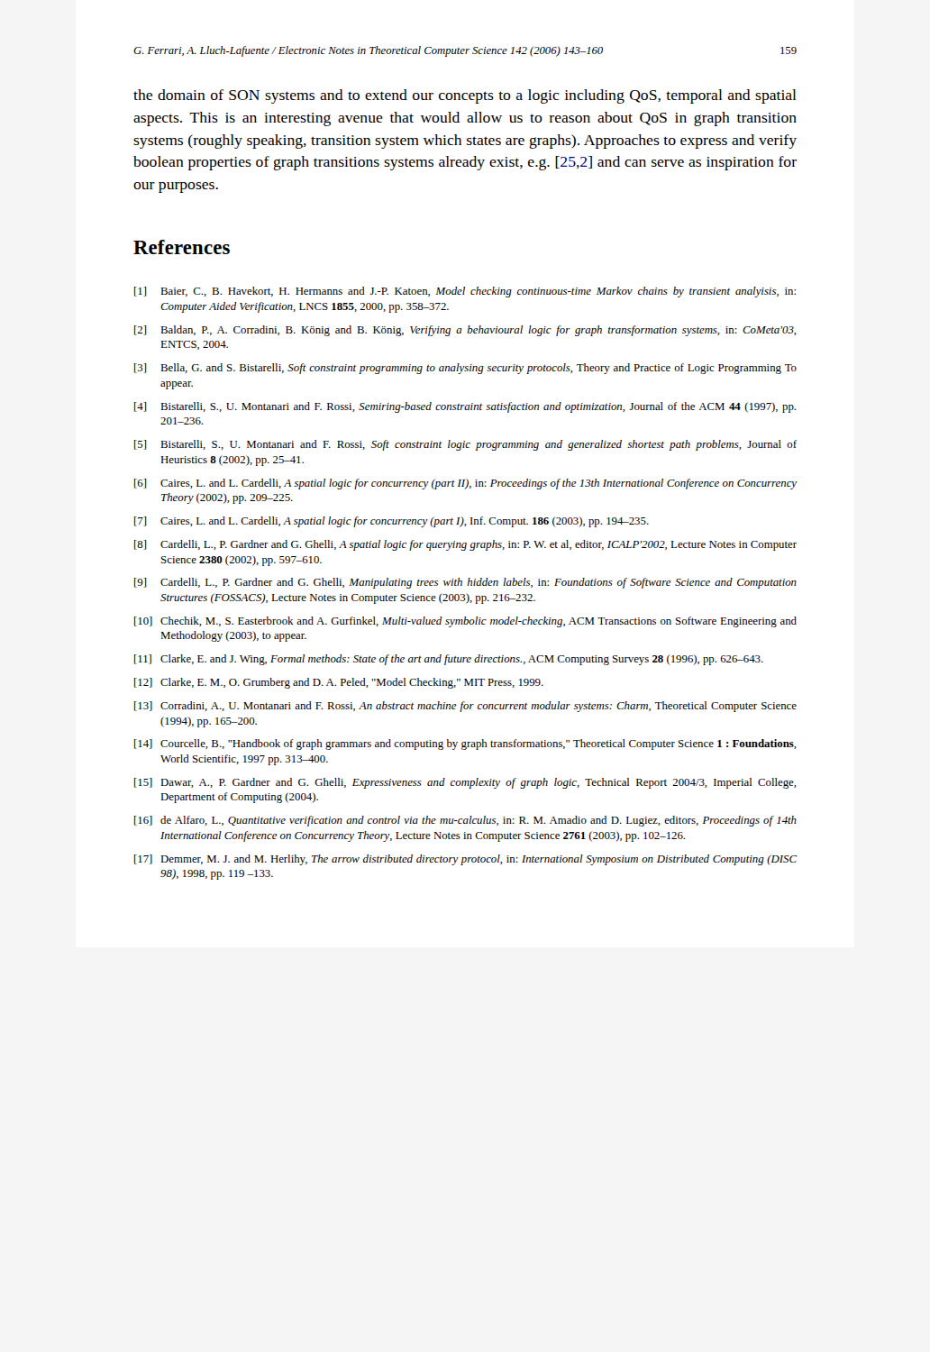G. Ferrari, A. Lluch-Lafuente / Electronic Notes in Theoretical Computer Science 142 (2006) 143–160 159
the domain of SON systems and to extend our concepts to a logic including QoS, temporal and spatial aspects. This is an interesting avenue that would allow us to reason about QoS in graph transition systems (roughly speaking, transition system which states are graphs). Approaches to express and verify boolean properties of graph transitions systems already exist, e.g. [25,2] and can serve as inspiration for our purposes.
References
[1] Baier, C., B. Havekort, H. Hermanns and J.-P. Katoen, Model checking continuous-time Markov chains by transient analyisis, in: Computer Aided Verification, LNCS 1855, 2000, pp. 358–372.
[2] Baldan, P., A. Corradini, B. König and B. König, Verifying a behavioural logic for graph transformation systems, in: CoMeta'03, ENTCS, 2004.
[3] Bella, G. and S. Bistarelli, Soft constraint programming to analysing security protocols, Theory and Practice of Logic Programming To appear.
[4] Bistarelli, S., U. Montanari and F. Rossi, Semiring-based constraint satisfaction and optimization, Journal of the ACM 44 (1997), pp. 201–236.
[5] Bistarelli, S., U. Montanari and F. Rossi, Soft constraint logic programming and generalized shortest path problems, Journal of Heuristics 8 (2002), pp. 25–41.
[6] Caires, L. and L. Cardelli, A spatial logic for concurrency (part II), in: Proceedings of the 13th International Conference on Concurrency Theory (2002), pp. 209–225.
[7] Caires, L. and L. Cardelli, A spatial logic for concurrency (part I), Inf. Comput. 186 (2003), pp. 194–235.
[8] Cardelli, L., P. Gardner and G. Ghelli, A spatial logic for querying graphs, in: P. W. et al, editor, ICALP'2002, Lecture Notes in Computer Science 2380 (2002), pp. 597–610.
[9] Cardelli, L., P. Gardner and G. Ghelli, Manipulating trees with hidden labels, in: Foundations of Software Science and Computation Structures (FOSSACS), Lecture Notes in Computer Science (2003), pp. 216–232.
[10] Chechik, M., S. Easterbrook and A. Gurfinkel, Multi-valued symbolic model-checking, ACM Transactions on Software Engineering and Methodology (2003), to appear.
[11] Clarke, E. and J. Wing, Formal methods: State of the art and future directions., ACM Computing Surveys 28 (1996), pp. 626–643.
[12] Clarke, E. M., O. Grumberg and D. A. Peled, "Model Checking," MIT Press, 1999.
[13] Corradini, A., U. Montanari and F. Rossi, An abstract machine for concurrent modular systems: Charm, Theoretical Computer Science (1994), pp. 165–200.
[14] Courcelle, B., "Handbook of graph grammars and computing by graph transformations," Theoretical Computer Science 1 : Foundations, World Scientific, 1997 pp. 313–400.
[15] Dawar, A., P. Gardner and G. Ghelli, Expressiveness and complexity of graph logic, Technical Report 2004/3, Imperial College, Department of Computing (2004).
[16] de Alfaro, L., Quantitative verification and control via the mu-calculus, in: R. M. Amadio and D. Lugiez, editors, Proceedings of 14th International Conference on Concurrency Theory, Lecture Notes in Computer Science 2761 (2003), pp. 102–126.
[17] Demmer, M. J. and M. Herlihy, The arrow distributed directory protocol, in: International Symposium on Distributed Computing (DISC 98), 1998, pp. 119 –133.